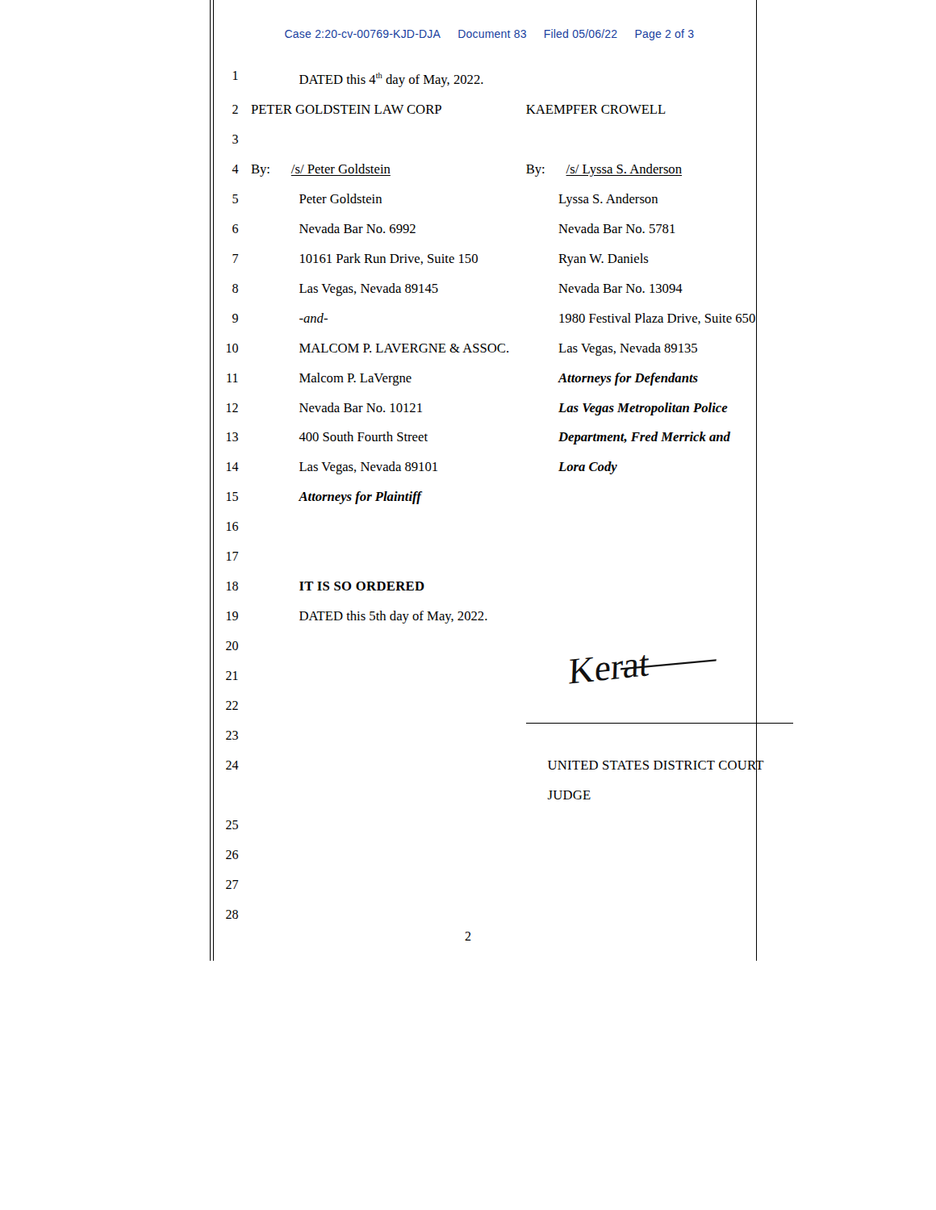Case 2:20-cv-00769-KJD-DJA Document 83 Filed 05/06/22 Page 2 of 3
| 1 | DATED this 4 th day of May, 2022. |
| 2 | PETER GOLDSTEIN LAW CORP KAEMPFER CROWELL |
| 3 | |
| 4 | By: /s/ Peter Goldstein By: /s/ Lyssa S. Anderson |
| 5 | Peter Goldstein Lyssa S. Anderson |
| 6 | Nevada Bar No. 6992 Nevada Bar No. 5781 |
| 7 | 10161 Park Run Drive, Suite 150 Ryan W. Daniels |
| 8 | Las Vegas, Nevada 89145 Nevada Bar No. 13094 |
| 9 | -and- 1980 Festival Plaza Drive, Suite 650 |
| 10 | MALCOM P. LAVERGNE & ASSOC. Las Vegas, Nevada 89135 |
| 11 | Malcom P. LaVergne Attorneys for Defendants |
| 12 | Nevada Bar No. 10121 Las Vegas Metropolitan Police |
| 13 | 400 South Fourth Street Department, Fred Merrick and |
| 14 | Las Vegas, Nevada 89101 Lora Cody |
| 15 | Attorneys for Plaintiff |
| 16 | |
| 17 | |
| 18 | IT IS SO ORDERED |
| 19 | DATED this 5th day of May, 2022. |
| 20 | |
| 21 | |
| 22 | Kerat — |
| 23 | |
| 24 | UNITED STATES DISTRICT COURT JUDGE |
| 25 | |
| 26 | |
| 27 | |
| 28 | |
2